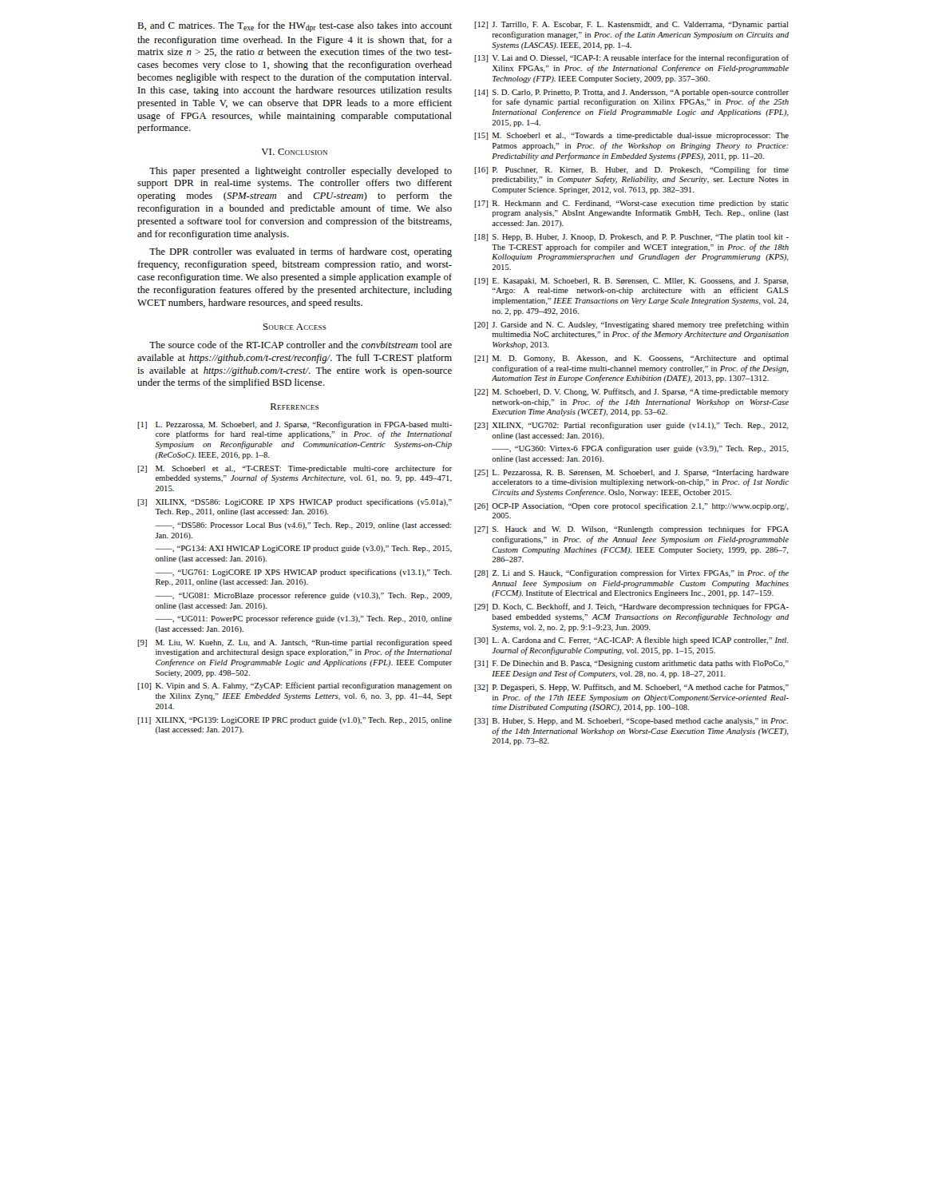B, and C matrices. The Texe for the HWdpr test-case also takes into account the reconfiguration time overhead. In the Figure 4 it is shown that, for a matrix size n > 25, the ratio α between the execution times of the two test-cases becomes very close to 1, showing that the reconfiguration overhead becomes negligible with respect to the duration of the computation interval. In this case, taking into account the hardware resources utilization results presented in Table V, we can observe that DPR leads to a more efficient usage of FPGA resources, while maintaining comparable computational performance.
VI. Conclusion
This paper presented a lightweight controller especially developed to support DPR in real-time systems. The controller offers two different operating modes (SPM-stream and CPU-stream) to perform the reconfiguration in a bounded and predictable amount of time. We also presented a software tool for conversion and compression of the bitstreams, and for reconfiguration time analysis.
The DPR controller was evaluated in terms of hardware cost, operating frequency, reconfiguration speed, bitstream compression ratio, and worst-case reconfiguration time. We also presented a simple application example of the reconfiguration features offered by the presented architecture, including WCET numbers, hardware resources, and speed results.
Source Access
The source code of the RT-ICAP controller and the convbitstream tool are available at https://github.com/t-crest/reconfig/. The full T-CREST platform is available at https://github.com/t-crest/. The entire work is open-source under the terms of the simplified BSD license.
References
L. Pezzarossa, M. Schoeberl, and J. Sparsø, “Reconfiguration in FPGA-based multi-core platforms for hard real-time applications,” in Proc. of the International Symposium on Reconfigurable and Communication-Centric Systems-on-Chip (ReCoSoC). IEEE, 2016, pp. 1–8.
M. Schoeberl et al., “T-CREST: Time-predictable multi-core architecture for embedded systems,” Journal of Systems Architecture, vol. 61, no. 9, pp. 449–471, 2015.
XILINX, “DS586: LogiCORE IP XPS HWICAP product specifications (v5.01a),” Tech. Rep., 2011, online (last accessed: Jan. 2016).
——, “DS586: Processor Local Bus (v4.6),” Tech. Rep., 2019, online (last accessed: Jan. 2016).
——, “PG134: AXI HWICAP LogiCORE IP product guide (v3.0),” Tech. Rep., 2015, online (last accessed: Jan. 2016).
——, “UG761: LogiCORE IP XPS HWICAP product specifications (v13.1),” Tech. Rep., 2011, online (last accessed: Jan. 2016).
——, “UG081: MicroBlaze processor reference guide (v10.3),” Tech. Rep., 2009, online (last accessed: Jan. 2016).
——, “UG011: PowerPC processor reference guide (v1.3),” Tech. Rep., 2010, online (last accessed: Jan. 2016).
M. Liu, W. Kuehn, Z. Lu, and A. Jantsch, “Run-time partial reconfiguration speed investigation and architectural design space exploration,” in Proc. of the International Conference on Field Programmable Logic and Applications (FPL). IEEE Computer Society, 2009, pp. 498–502.
K. Vipin and S. A. Fahmy, “ZyCAP: Efficient partial reconfiguration management on the Xilinx Zynq,” IEEE Embedded Systems Letters, vol. 6, no. 3, pp. 41–44, Sept 2014.
XILINX, “PG139: LogiCORE IP PRC product guide (v1.0),” Tech. Rep., 2015, online (last accessed: Jan. 2017).
J. Tarrillo, F. A. Escobar, F. L. Kastensmidt, and C. Valderrama, “Dynamic partial reconfiguration manager,” in Proc. of the Latin American Symposium on Circuits and Systems (LASCAS). IEEE, 2014, pp. 1–4.
V. Lai and O. Diessel, “ICAP-I: A reusable interface for the internal reconfiguration of Xilinx FPGAs,” in Proc. of the International Conference on Field-programmable Technology (FTP). IEEE Computer Society, 2009, pp. 357–360.
S. D. Carlo, P. Prinetto, P. Trotta, and J. Andersson, “A portable open-source controller for safe dynamic partial reconfiguration on Xilinx FPGAs,” in Proc. of the 25th International Conference on Field Programmable Logic and Applications (FPL), 2015, pp. 1–4.
M. Schoeberl et al., “Towards a time-predictable dual-issue microprocessor: The Patmos approach,” in Proc. of the Workshop on Bringing Theory to Practice: Predictability and Performance in Embedded Systems (PPES), 2011, pp. 11–20.
P. Puschner, R. Kirner, B. Huber, and D. Prokesch, “Compiling for time predictability,” in Computer Safety, Reliability, and Security, ser. Lecture Notes in Computer Science. Springer, 2012, vol. 7613, pp. 382–391.
R. Heckmann and C. Ferdinand, “Worst-case execution time prediction by static program analysis,” AbsInt Angewandte Informatik GmbH, Tech. Rep., online (last accessed: Jan. 2017).
S. Hepp, B. Huber, J. Knoop, D. Prokesch, and P. P. Puschner, “The platin tool kit - The T-CREST approach for compiler and WCET integration,” in Proc. of the 18th Kolloquium Programmiersprachen und Grundlagen der Programmierung (KPS), 2015.
E. Kasapaki, M. Schoeberl, R. B. Sørensen, C. Mller, K. Goossens, and J. Sparsø, “Argo: A real-time network-on-chip architecture with an efficient GALS implementation,” IEEE Transactions on Very Large Scale Integration Systems, vol. 24, no. 2, pp. 479–492, 2016.
J. Garside and N. C. Audsley, “Investigating shared memory tree prefetching within multimedia NoC architectures,” in Proc. of the Memory Architecture and Organisation Workshop, 2013.
M. D. Gomony, B. Akesson, and K. Goossens, “Architecture and optimal configuration of a real-time multi-channel memory controller,” in Proc. of the Design, Automation Test in Europe Conference Exhibition (DATE), 2013, pp. 1307–1312.
M. Schoeberl, D. V. Chong, W. Puffitsch, and J. Sparsø, “A time-predictable memory network-on-chip,” in Proc. of the 14th International Workshop on Worst-Case Execution Time Analysis (WCET), 2014, pp. 53–62.
XILINX, “UG702: Partial reconfiguration user guide (v14.1),” Tech. Rep., 2012, online (last accessed: Jan. 2016).
——, “UG360: Virtex-6 FPGA configuration user guide (v3.9),” Tech. Rep., 2015, online (last accessed: Jan. 2016).
L. Pezzarossa, R. B. Sørensen, M. Schoeberl, and J. Sparsø, “Interfacing hardware accelerators to a time-division multiplexing network-on-chip,” in Proc. of 1st Nordic Circuits and Systems Conference. Oslo, Norway: IEEE, October 2015.
OCP-IP Association, “Open core protocol specification 2.1,” http://www.ocpip.org/, 2005.
S. Hauck and W. D. Wilson, “Runlength compression techniques for FPGA configurations,” in Proc. of the Annual Ieee Symposium on Field-programmable Custom Computing Machines (FCCM). IEEE Computer Society, 1999, pp. 286–7, 286–287.
Z. Li and S. Hauck, “Configuration compression for Virtex FPGAs,” in Proc. of the Annual Ieee Symposium on Field-programmable Custom Computing Machines (FCCM). Institute of Electrical and Electronics Engineers Inc., 2001, pp. 147–159.
D. Koch, C. Beckhoff, and J. Teich, “Hardware decompression techniques for FPGA-based embedded systems,” ACM Transactions on Reconfigurable Technology and Systems, vol. 2, no. 2, pp. 9:1–9:23, Jun. 2009.
L. A. Cardona and C. Ferrer, “AC-ICAP: A flexible high speed ICAP controller,” Intl. Journal of Reconfigurable Computing, vol. 2015, pp. 1–15, 2015.
F. De Dinechin and B. Pasca, “Designing custom arithmetic data paths with FloPoCo,” IEEE Design and Test of Computers, vol. 28, no. 4, pp. 18–27, 2011.
P. Degasperi, S. Hepp, W. Puffitsch, and M. Schoeberl, “A method cache for Patmos,” in Proc. of the 17th IEEE Symposium on Object/Component/Service-oriented Real-time Distributed Computing (ISORC), 2014, pp. 100–108.
B. Huber, S. Hepp, and M. Schoeberl, “Scope-based method cache analysis,” in Proc. of the 14th International Workshop on Worst-Case Execution Time Analysis (WCET), 2014, pp. 73–82.